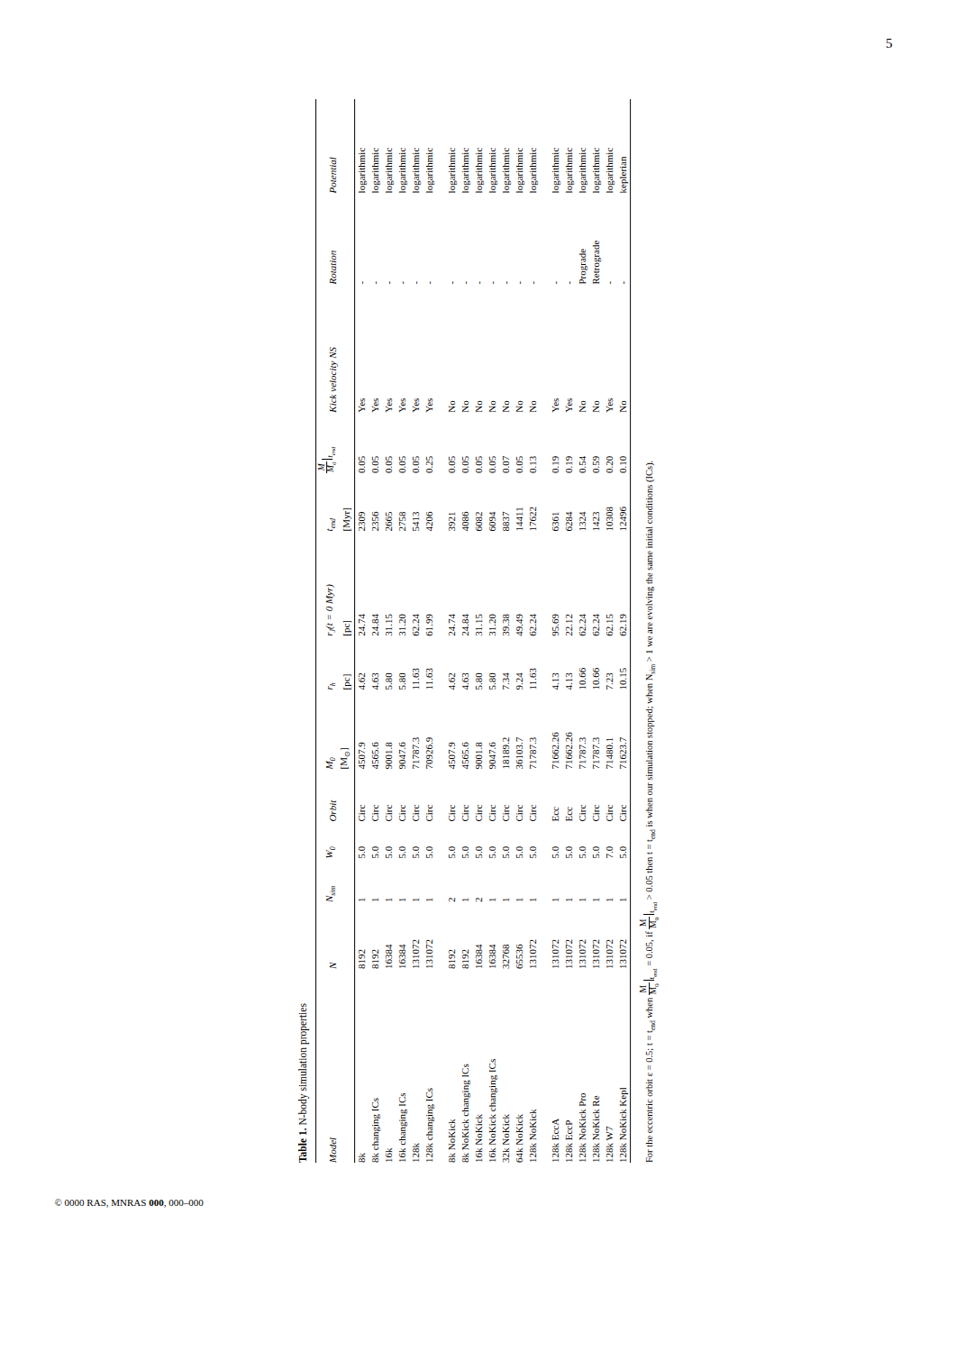5
Table 1. N-body simulation properties
| Model | N | N sim | W 0 | Orbit | M 0 | r h | r J (t = 0 Myr) | t end | M M 0 t end | Kick velocity NS | Rotation | Potential |
| --- | --- | --- | --- | --- | --- | --- | --- | --- | --- | --- | --- | --- |
| | | | | | [M ⊙ ] | [pc] | [pc] | [Myr] | | | | |
| 8k | 8192 | 1 | 5.0 | Circ | 4507.9 | 4.62 | 24.74 | 2309 | 0.05 | Yes | - | logarithmic |
| 8k changing ICs | 8192 | 1 | 5.0 | Circ | 4565.6 | 4.63 | 24.84 | 2356 | 0.05 | Yes | - | logarithmic |
| 16k | 16384 | 1 | 5.0 | Circ | 9001.8 | 5.80 | 31.15 | 2665 | 0.05 | Yes | - | logarithmic |
| 16k changing ICs | 16384 | 1 | 5.0 | Circ | 9047.6 | 5.80 | 31.20 | 2758 | 0.05 | Yes | - | logarithmic |
| 128k | 131072 | 1 | 5.0 | Circ | 71787.3 | 11.63 | 62.24 | 5413 | 0.05 | Yes | - | logarithmic |
| 128k changing ICs | 131072 | 1 | 5.0 | Circ | 70926.9 | 11.63 | 61.99 | 4206 | 0.25 | Yes | - | logarithmic |
| 8k NoKick | 8192 | 2 | 5.0 | Circ | 4507.9 | 4.62 | 24.74 | 3921 | 0.05 | No | - | logarithmic |
| 8k NoKick changing ICs | 8192 | 1 | 5.0 | Circ | 4565.6 | 4.63 | 24.84 | 4086 | 0.05 | No | - | logarithmic |
| 16k NoKick | 16384 | 2 | 5.0 | Circ | 9001.8 | 5.80 | 31.15 | 6082 | 0.05 | No | - | logarithmic |
| 16k NoKick changing ICs | 16384 | 1 | 5.0 | Circ | 9047.6 | 5.80 | 31.20 | 6094 | 0.05 | No | - | logarithmic |
| 32k NoKick | 32768 | 1 | 5.0 | Circ | 18189.2 | 7.34 | 39.38 | 8837 | 0.07 | No | - | logarithmic |
| 64k NoKick | 65536 | 1 | 5.0 | Circ | 36103.7 | 9.24 | 49.49 | 14411 | 0.05 | No | - | logarithmic |
| 128k NoKick | 131072 | 1 | 5.0 | Circ | 71787.3 | 11.63 | 62.24 | 17622 | 0.13 | No | - | logarithmic |
| 128k EccA | 131072 | 1 | 5.0 | Ecc | 71662.26 | 4.13 | 95.69 | 6361 | 0.19 | Yes | - | logarithmic |
| 128k EccP | 131072 | 1 | 5.0 | Ecc | 71662.26 | 4.13 | 22.12 | 6284 | 0.19 | Yes | - | logarithmic |
| 128k NoKick Pro | 131072 | 1 | 5.0 | Circ | 71787.3 | 10.66 | 62.24 | 1324 | 0.54 | No | Prograde | logarithmic |
| 128k NoKick Re | 131072 | 1 | 5.0 | Circ | 71787.3 | 10.66 | 62.24 | 1423 | 0.59 | No | Retrograde | logarithmic |
| 128k W7 | 131072 | 1 | 7.0 | Circ | 71480.1 | 7.23 | 62.15 | 10308 | 0.20 | Yes | - | logarithmic |
| 128k NoKick Kepl | 131072 | 1 | 5.0 | Circ | 71623.7 | 10.15 | 62.19 | 12496 | 0.10 | No | - | keplerian |
For the eccentric orbit ε = 0.5; t = tend when MM0 tend = 0.05, if MM0 tend > 0.05 then t = tend is when our simulation stopped; when Nsim > 1 we are evolving the same initial conditions (ICs).
© 0000 RAS, MNRAS 000, 000–000